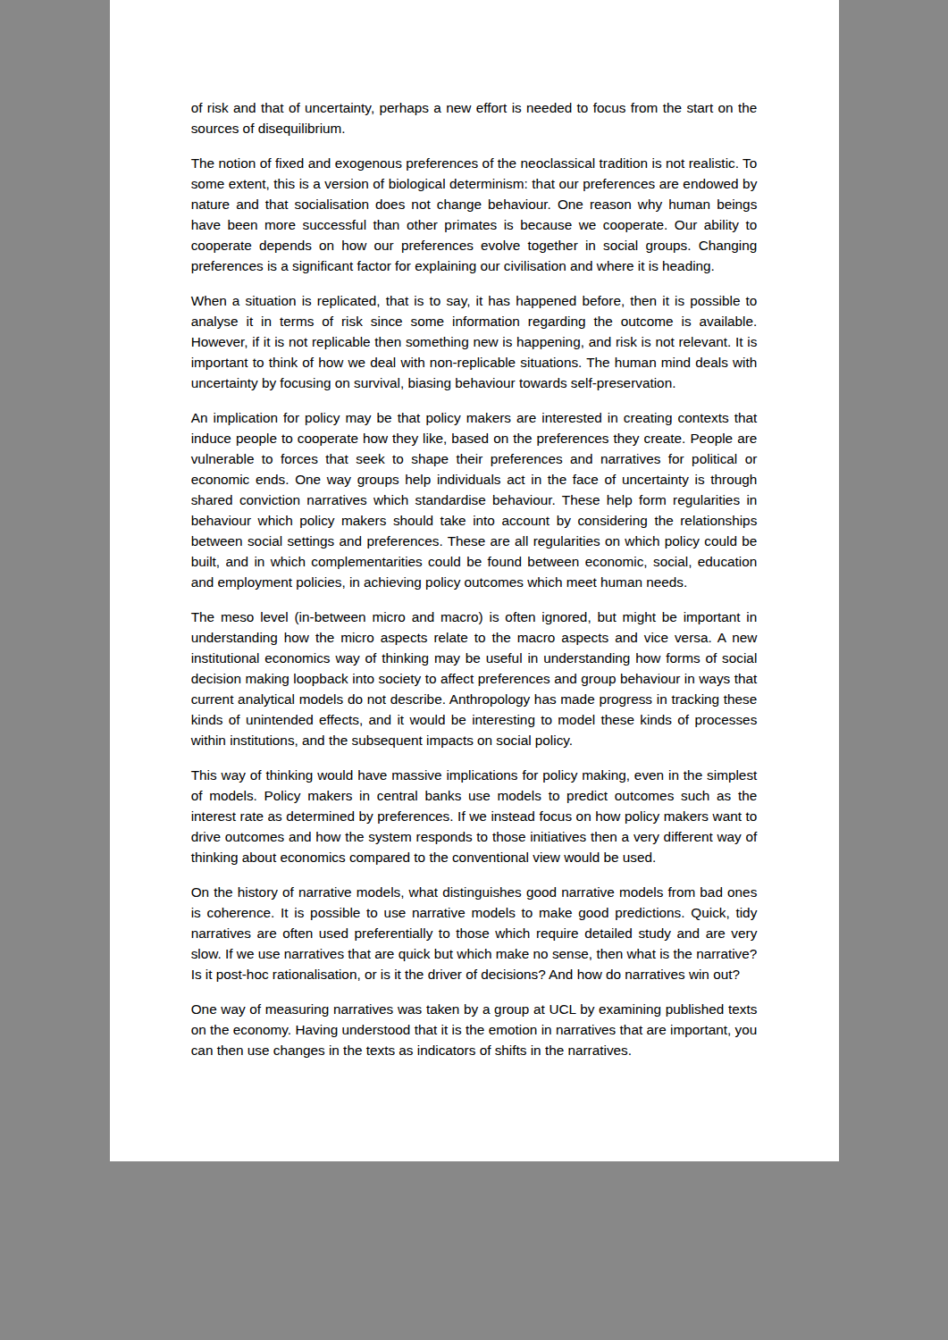of risk and that of uncertainty, perhaps a new effort is needed to focus from the start on the sources of disequilibrium.
The notion of fixed and exogenous preferences of the neoclassical tradition is not realistic. To some extent, this is a version of biological determinism: that our preferences are endowed by nature and that socialisation does not change behaviour. One reason why human beings have been more successful than other primates is because we cooperate. Our ability to cooperate depends on how our preferences evolve together in social groups. Changing preferences is a significant factor for explaining our civilisation and where it is heading.
When a situation is replicated, that is to say, it has happened before, then it is possible to analyse it in terms of risk since some information regarding the outcome is available. However, if it is not replicable then something new is happening, and risk is not relevant. It is important to think of how we deal with non-replicable situations. The human mind deals with uncertainty by focusing on survival, biasing behaviour towards self-preservation.
An implication for policy may be that policy makers are interested in creating contexts that induce people to cooperate how they like, based on the preferences they create. People are vulnerable to forces that seek to shape their preferences and narratives for political or economic ends. One way groups help individuals act in the face of uncertainty is through shared conviction narratives which standardise behaviour. These help form regularities in behaviour which policy makers should take into account by considering the relationships between social settings and preferences. These are all regularities on which policy could be built, and in which complementarities could be found between economic, social, education and employment policies, in achieving policy outcomes which meet human needs.
The meso level (in-between micro and macro) is often ignored, but might be important in understanding how the micro aspects relate to the macro aspects and vice versa. A new institutional economics way of thinking may be useful in understanding how forms of social decision making loopback into society to affect preferences and group behaviour in ways that current analytical models do not describe. Anthropology has made progress in tracking these kinds of unintended effects, and it would be interesting to model these kinds of processes within institutions, and the subsequent impacts on social policy.
This way of thinking would have massive implications for policy making, even in the simplest of models. Policy makers in central banks use models to predict outcomes such as the interest rate as determined by preferences. If we instead focus on how policy makers want to drive outcomes and how the system responds to those initiatives then a very different way of thinking about economics compared to the conventional view would be used.
On the history of narrative models, what distinguishes good narrative models from bad ones is coherence. It is possible to use narrative models to make good predictions. Quick, tidy narratives are often used preferentially to those which require detailed study and are very slow. If we use narratives that are quick but which make no sense, then what is the narrative? Is it post-hoc rationalisation, or is it the driver of decisions? And how do narratives win out?
One way of measuring narratives was taken by a group at UCL by examining published texts on the economy. Having understood that it is the emotion in narratives that are important, you can then use changes in the texts as indicators of shifts in the narratives.